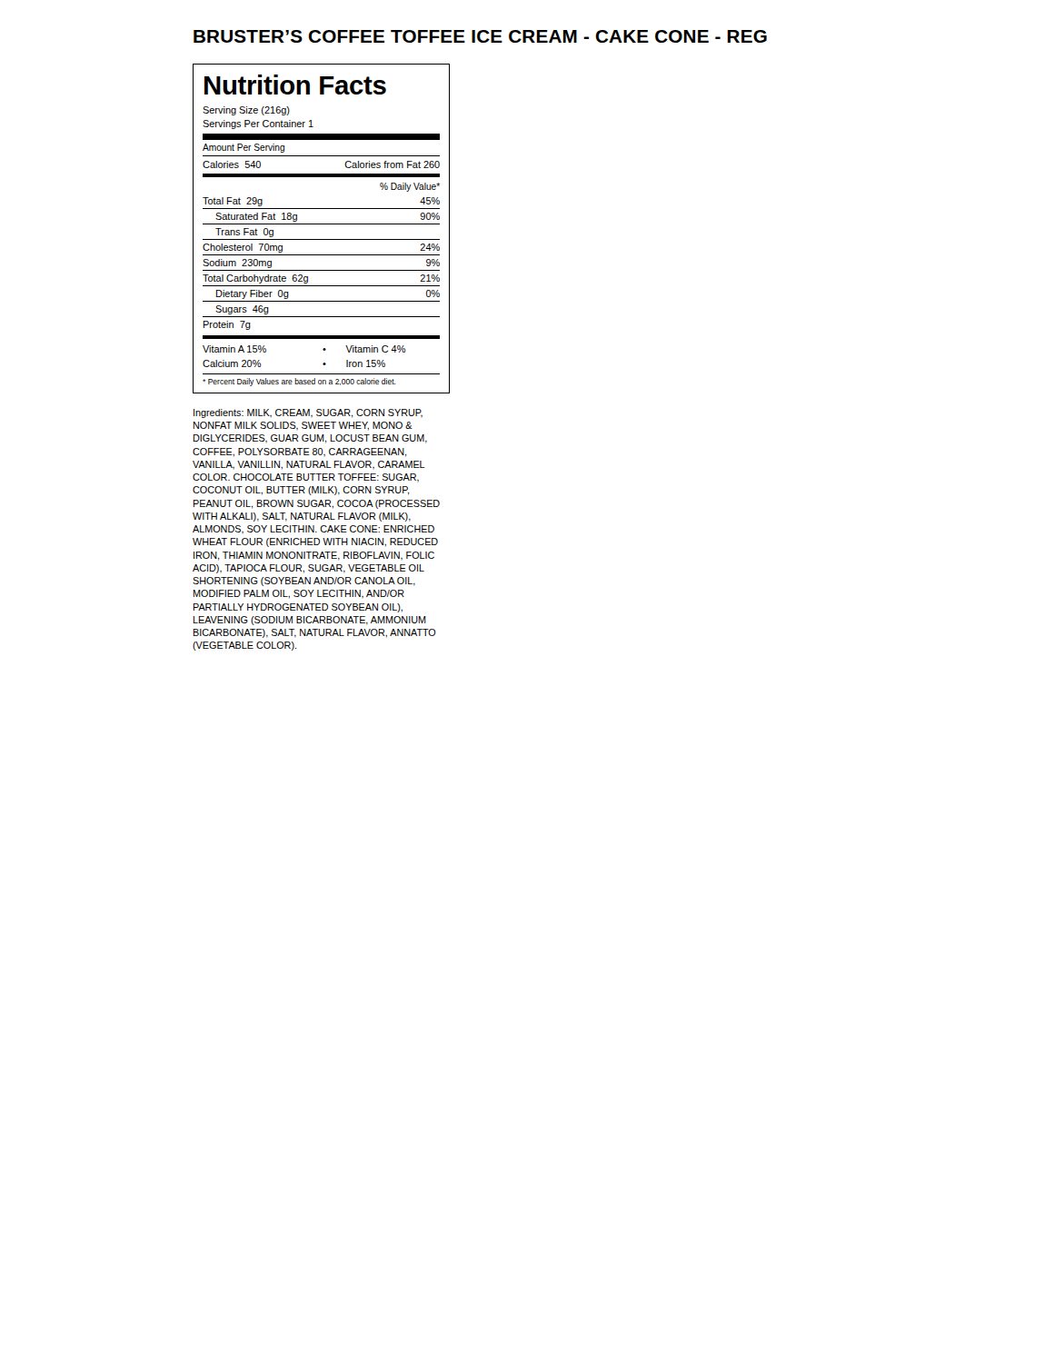BRUSTER’S COFFEE TOFFEE ICE CREAM - CAKE CONE - REG
Nutrition Facts
Serving Size (216g)
Servings Per Container 1
Amount Per Serving
| Calories 540 | Calories from Fat 260 |
| % Daily Value* |
| Total Fat 29g | 45% |
| Saturated Fat 18g | 90% |
| Trans Fat 0g | |
| Cholesterol 70mg | 24% |
| Sodium 230mg | 9% |
| Total Carbohydrate 62g | 21% |
| Dietary Fiber 0g | 0% |
| Sugars 46g | |
| Protein 7g | |
| Vitamin A 15% | • | Vitamin C 4% |
| Calcium 20% | • | Iron 15% |
* Percent Daily Values are based on a 2,000 calorie diet.
Ingredients: MILK, CREAM, SUGAR, CORN SYRUP, NONFAT MILK SOLIDS, SWEET WHEY, MONO & DIGLYCERIDES, GUAR GUM, LOCUST BEAN GUM, COFFEE, POLYSORBATE 80, CARRAGEENAN, VANILLA, VANILLIN, NATURAL FLAVOR, CARAMEL COLOR. CHOCOLATE BUTTER TOFFEE: SUGAR, COCONUT OIL, BUTTER (MILK), CORN SYRUP, PEANUT OIL, BROWN SUGAR, COCOA (PROCESSED WITH ALKALI), SALT, NATURAL FLAVOR (MILK), ALMONDS, SOY LECITHIN. CAKE CONE: ENRICHED WHEAT FLOUR (ENRICHED WITH NIACIN, REDUCED IRON, THIAMIN MONONITRATE, RIBOFLAVIN, FOLIC ACID), TAPIOCA FLOUR, SUGAR, VEGETABLE OIL SHORTENING (SOYBEAN AND/OR CANOLA OIL, MODIFIED PALM OIL, SOY LECITHIN, AND/OR PARTIALLY HYDROGENATED SOYBEAN OIL), LEAVENING (SODIUM BICARBONATE, AMMONIUM BICARBONATE), SALT, NATURAL FLAVOR, ANNATTO (VEGETABLE COLOR).